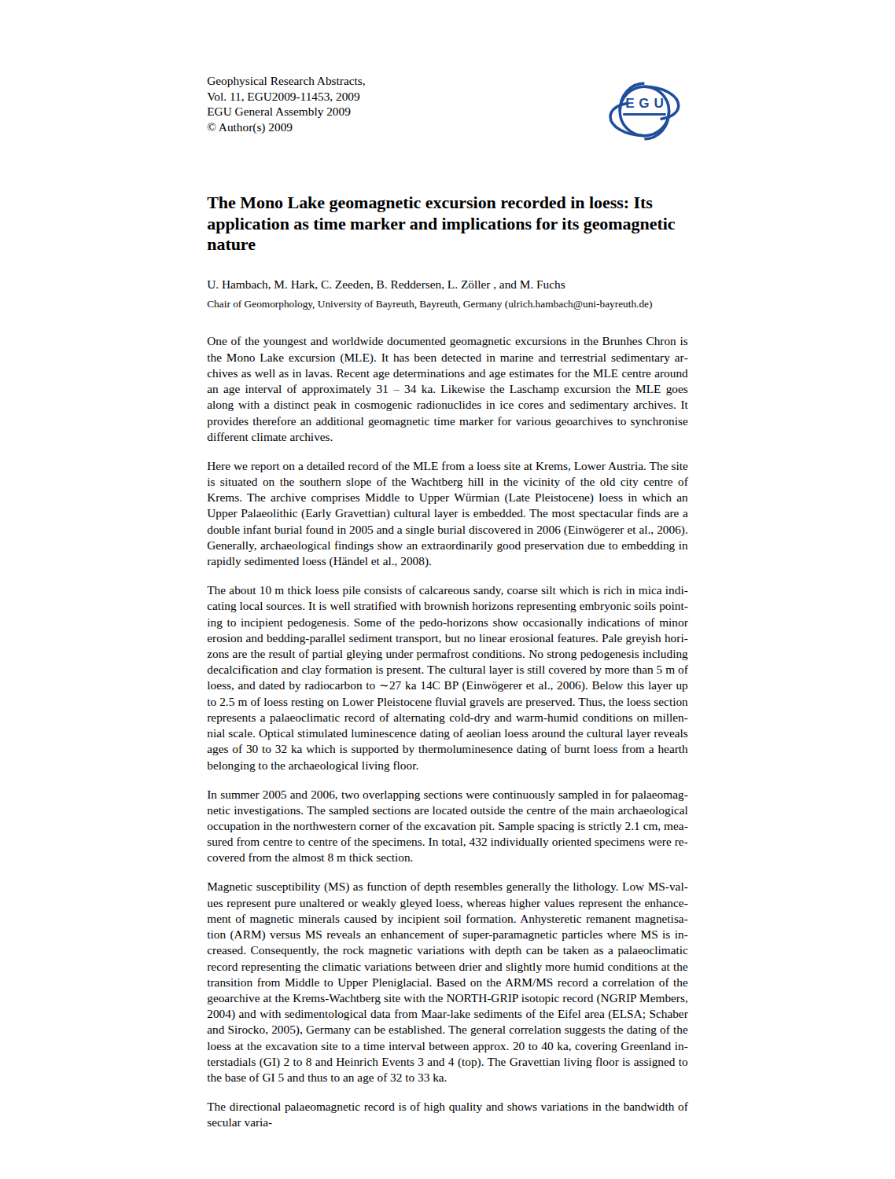Geophysical Research Abstracts,
Vol. 11, EGU2009-11453, 2009
EGU General Assembly 2009
© Author(s) 2009
E G U
The Mono Lake geomagnetic excursion recorded in loess: Its application as time marker and implications for its geomagnetic nature
U. Hambach, M. Hark, C. Zeeden, B. Reddersen, L. Zöller , and M. Fuchs
Chair of Geomorphology, University of Bayreuth, Bayreuth, Germany (ulrich.hambach@uni-bayreuth.de)
One of the youngest and worldwide documented geomagnetic excursions in the Brunhes Chron is the Mono Lake excursion (MLE). It has been detected in marine and terrestrial sedimentary archives as well as in lavas. Recent age determinations and age estimates for the MLE centre around an age interval of approximately 31 – 34 ka. Likewise the Laschamp excursion the MLE goes along with a distinct peak in cosmogenic radionuclides in ice cores and sedimentary archives. It provides therefore an additional geomagnetic time marker for various geoarchives to synchronise different climate archives.
Here we report on a detailed record of the MLE from a loess site at Krems, Lower Austria. The site is situated on the southern slope of the Wachtberg hill in the vicinity of the old city centre of Krems. The archive comprises Middle to Upper Würmian (Late Pleistocene) loess in which an Upper Palaeolithic (Early Gravettian) cultural layer is embedded. The most spectacular finds are a double infant burial found in 2005 and a single burial discovered in 2006 (Einwögerer et al., 2006). Generally, archaeological findings show an extraordinarily good preservation due to embedding in rapidly sedimented loess (Händel et al., 2008).
The about 10 m thick loess pile consists of calcareous sandy, coarse silt which is rich in mica indicating local sources. It is well stratified with brownish horizons representing embryonic soils pointing to incipient pedogenesis. Some of the pedo-horizons show occasionally indications of minor erosion and bedding-parallel sediment transport, but no linear erosional features. Pale greyish horizons are the result of partial gleying under permafrost conditions. No strong pedogenesis including decalcification and clay formation is present. The cultural layer is still covered by more than 5 m of loess, and dated by radiocarbon to ∼27 ka 14C BP (Einwögerer et al., 2006). Below this layer up to 2.5 m of loess resting on Lower Pleistocene fluvial gravels are preserved. Thus, the loess section represents a palaeoclimatic record of alternating cold-dry and warm-humid conditions on millennial scale. Optical stimulated luminescence dating of aeolian loess around the cultural layer reveals ages of 30 to 32 ka which is supported by thermoluminesence dating of burnt loess from a hearth belonging to the archaeological living floor.
In summer 2005 and 2006, two overlapping sections were continuously sampled in for palaeomagnetic investigations. The sampled sections are located outside the centre of the main archaeological occupation in the northwestern corner of the excavation pit. Sample spacing is strictly 2.1 cm, measured from centre to centre of the specimens. In total, 432 individually oriented specimens were recovered from the almost 8 m thick section.
Magnetic susceptibility (MS) as function of depth resembles generally the lithology. Low MS-values represent pure unaltered or weakly gleyed loess, whereas higher values represent the enhancement of magnetic minerals caused by incipient soil formation. Anhysteretic remanent magnetisation (ARM) versus MS reveals an enhancement of super-paramagnetic particles where MS is increased. Consequently, the rock magnetic variations with depth can be taken as a palaeoclimatic record representing the climatic variations between drier and slightly more humid conditions at the transition from Middle to Upper Pleniglacial. Based on the ARM/MS record a correlation of the geoarchive at the Krems-Wachtberg site with the NORTH-GRIP isotopic record (NGRIP Members, 2004) and with sedimentological data from Maar-lake sediments of the Eifel area (ELSA; Schaber and Sirocko, 2005), Germany can be established. The general correlation suggests the dating of the loess at the excavation site to a time interval between approx. 20 to 40 ka, covering Greenland interstadials (GI) 2 to 8 and Heinrich Events 3 and 4 (top). The Gravettian living floor is assigned to the base of GI 5 and thus to an age of 32 to 33 ka.
The directional palaeomagnetic record is of high quality and shows variations in the bandwidth of secular varia-